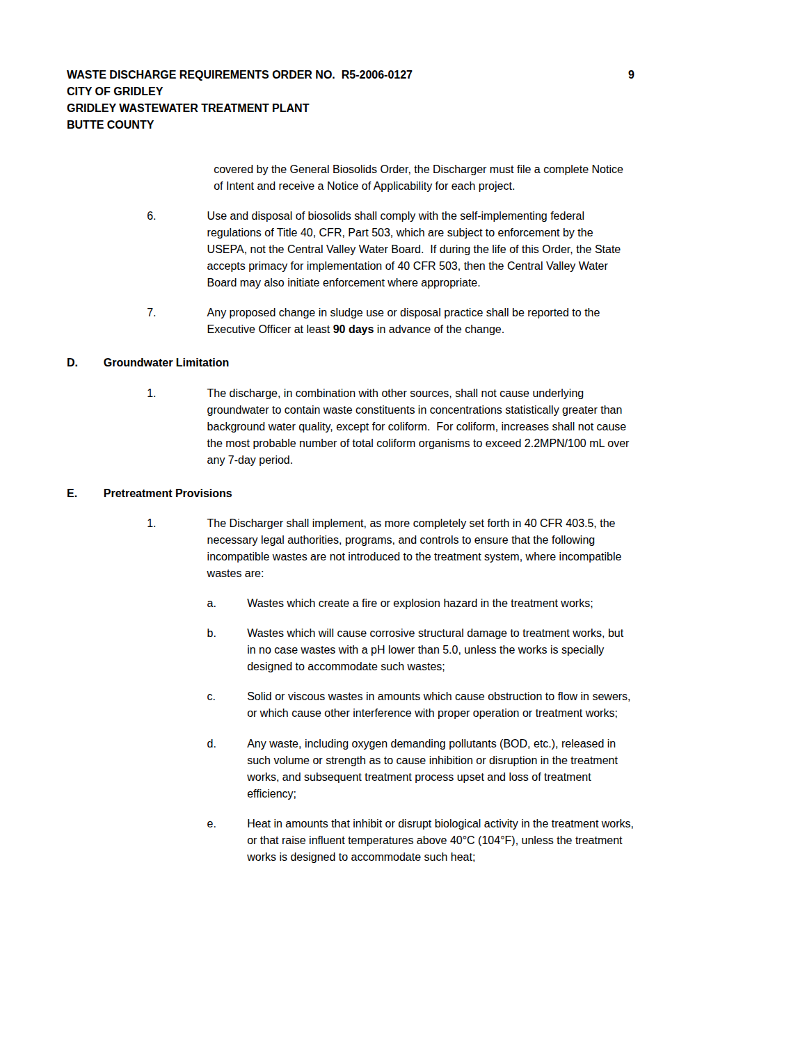9
WASTE DISCHARGE REQUIREMENTS ORDER NO. R5-2006-0127
CITY OF GRIDLEY
GRIDLEY WASTEWATER TREATMENT PLANT
BUTTE COUNTY
covered by the General Biosolids Order, the Discharger must file a complete Notice of Intent and receive a Notice of Applicability for each project.
6.
Use and disposal of biosolids shall comply with the self-implementing federal regulations of Title 40, CFR, Part 503, which are subject to enforcement by the USEPA, not the Central Valley Water Board. If during the life of this Order, the State accepts primacy for implementation of 40 CFR 503, then the Central Valley Water Board may also initiate enforcement where appropriate.
7.
Any proposed change in sludge use or disposal practice shall be reported to the Executive Officer at least 90 days in advance of the change.
D.
Groundwater Limitation
1.
The discharge, in combination with other sources, shall not cause underlying groundwater to contain waste constituents in concentrations statistically greater than background water quality, except for coliform. For coliform, increases shall not cause the most probable number of total coliform organisms to exceed 2.2MPN/100 mL over any 7-day period.
E.
Pretreatment Provisions
1.
The Discharger shall implement, as more completely set forth in 40 CFR 403.5, the necessary legal authorities, programs, and controls to ensure that the following incompatible wastes are not introduced to the treatment system, where incompatible wastes are:
a.
Wastes which create a fire or explosion hazard in the treatment works;
b.
Wastes which will cause corrosive structural damage to treatment works, but in no case wastes with a pH lower than 5.0, unless the works is specially designed to accommodate such wastes;
c.
Solid or viscous wastes in amounts which cause obstruction to flow in sewers, or which cause other interference with proper operation or treatment works;
d.
Any waste, including oxygen demanding pollutants (BOD, etc.), released in such volume or strength as to cause inhibition or disruption in the treatment works, and subsequent treatment process upset and loss of treatment efficiency;
e.
Heat in amounts that inhibit or disrupt biological activity in the treatment works, or that raise influent temperatures above 40°C (104°F), unless the treatment works is designed to accommodate such heat;